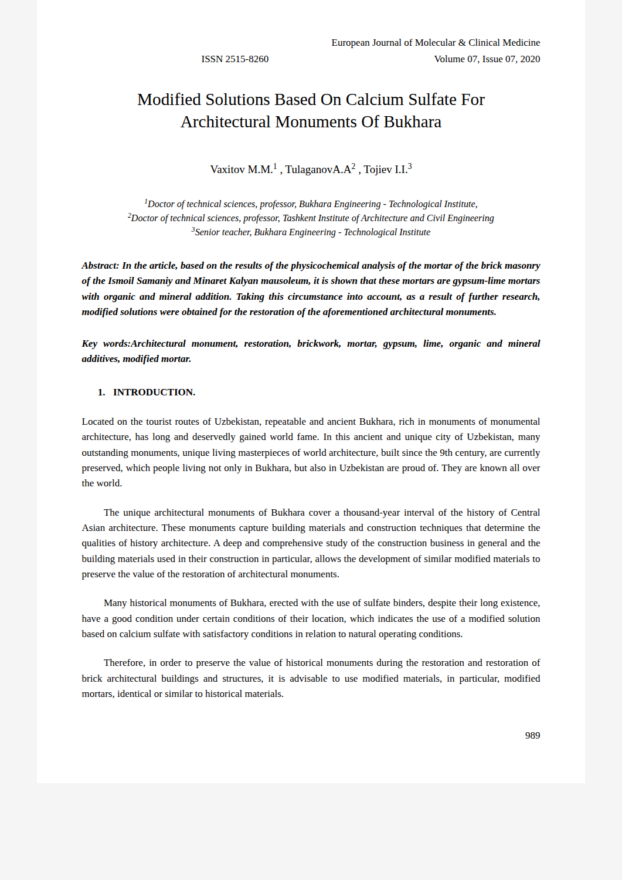European Journal of Molecular & Clinical Medicine
ISSN 2515-8260 Volume 07, Issue 07, 2020
Modified Solutions Based On Calcium Sulfate For
Architectural Monuments Of Bukhara
Vaxitov M.M.1 , TulaganovA.A2 , Tojiev I.I.3
1Doctor of technical sciences, professor, Bukhara Engineering - Technological Institute,
2Doctor of technical sciences, professor, Tashkent Institute of Architecture and Civil Engineering
3Senior teacher, Bukhara Engineering - Technological Institute
Abstract: In the article, based on the results of the physicochemical analysis of the mortar of the brick masonry of the Ismoil Samaniy and Minaret Kalyan mausoleum, it is shown that these mortars are gypsum-lime mortars with organic and mineral addition. Taking this circumstance into account, as a result of further research, modified solutions were obtained for the restoration of the aforementioned architectural monuments.
Key words: Architectural monument, restoration, brickwork, mortar, gypsum, lime, organic and mineral additives, modified mortar.
1. INTRODUCTION.
Located on the tourist routes of Uzbekistan, repeatable and ancient Bukhara, rich in monuments of monumental architecture, has long and deservedly gained world fame. In this ancient and unique city of Uzbekistan, many outstanding monuments, unique living masterpieces of world architecture, built since the 9th century, are currently preserved, which people living not only in Bukhara, but also in Uzbekistan are proud of. They are known all over the world.
The unique architectural monuments of Bukhara cover a thousand-year interval of the history of Central Asian architecture. These monuments capture building materials and construction techniques that determine the qualities of history architecture. A deep and comprehensive study of the construction business in general and the building materials used in their construction in particular, allows the development of similar modified materials to preserve the value of the restoration of architectural monuments.
Many historical monuments of Bukhara, erected with the use of sulfate binders, despite their long existence, have a good condition under certain conditions of their location, which indicates the use of a modified solution based on calcium sulfate with satisfactory conditions in relation to natural operating conditions.
Therefore, in order to preserve the value of historical monuments during the restoration and restoration of brick architectural buildings and structures, it is advisable to use modified materials, in particular, modified mortars, identical or similar to historical materials.
989